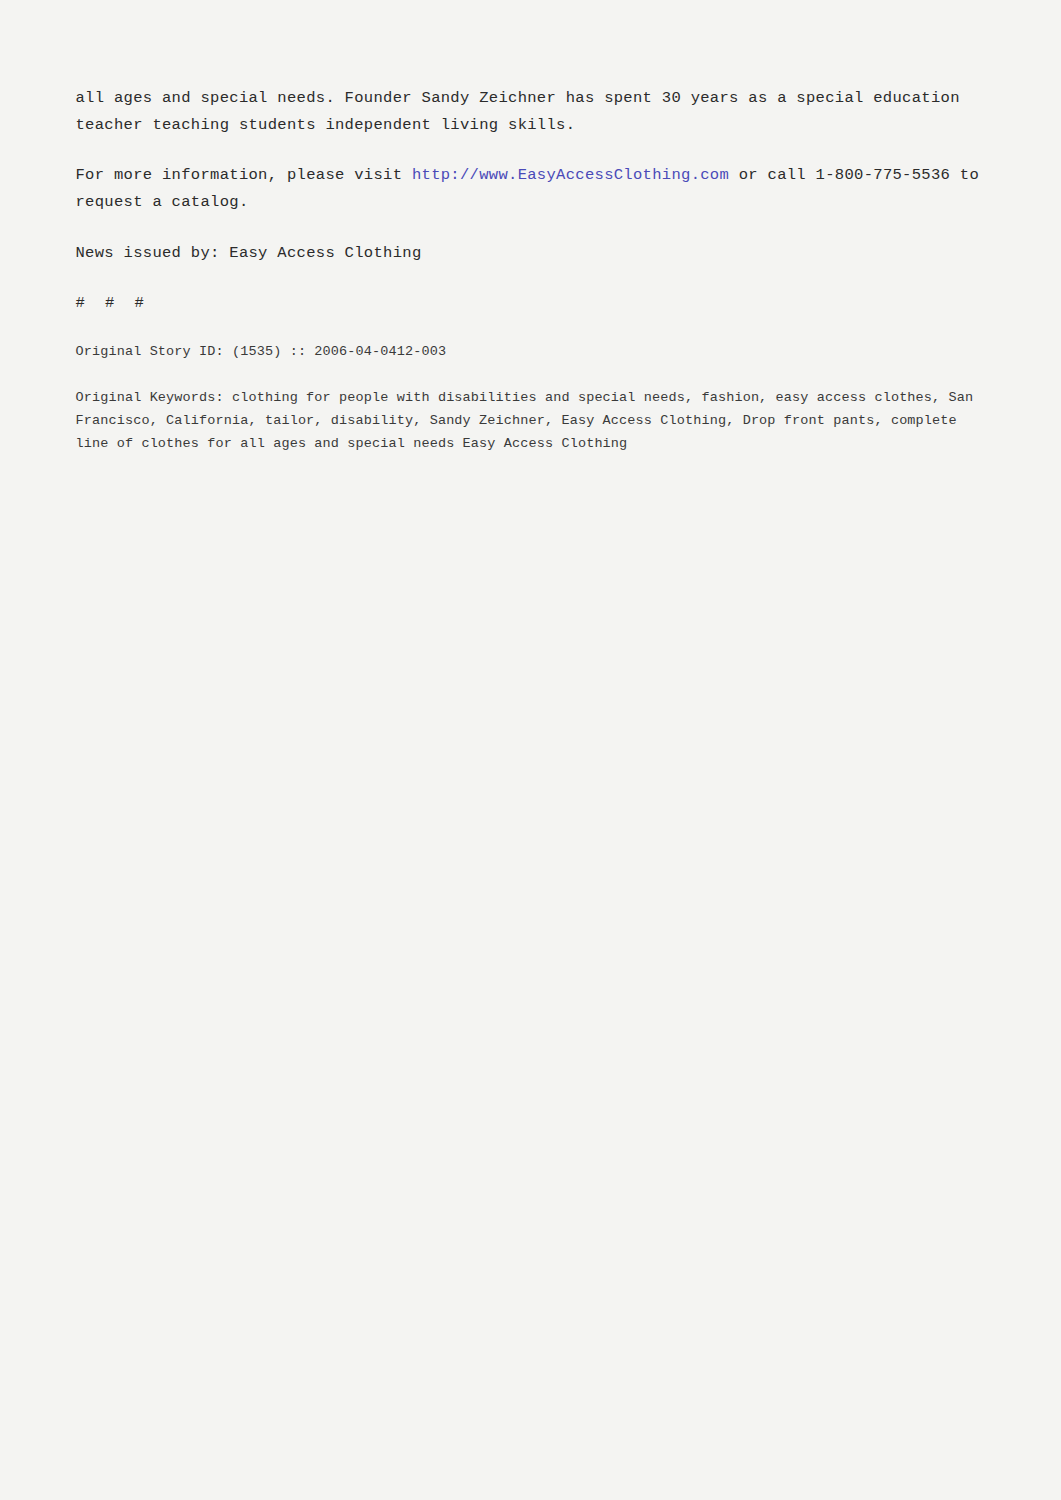all ages and special needs. Founder Sandy Zeichner has spent 30 years as a special education teacher teaching students independent living skills.
For more information, please visit http://www.EasyAccessClothing.com or call 1-800-775-5536 to request a catalog.
News issued by: Easy Access Clothing
# # #
Original Story ID: (1535) :: 2006-04-0412-003
Original Keywords: clothing for people with disabilities and special needs, fashion, easy access clothes, San Francisco, California, tailor, disability, Sandy Zeichner, Easy Access Clothing, Drop front pants, complete line of clothes for all ages and special needs Easy Access Clothing